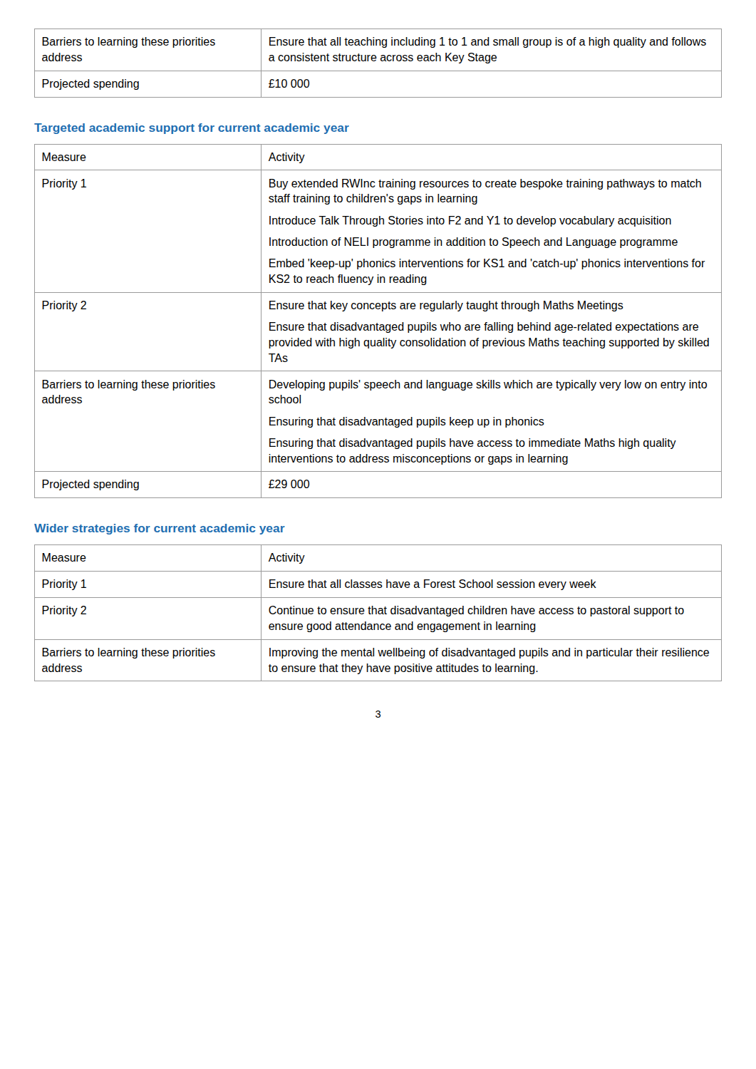| Barriers to learning these priorities address | Ensure that all teaching including 1 to 1 and small group is of a high quality and follows a consistent structure across each Key Stage |
| Projected spending | £10 000 |
Targeted academic support for current academic year
| Measure | Activity |
| Priority 1 | Buy extended RWInc training resources to create bespoke training pathways to match staff training to children's gaps in learning Introduce Talk Through Stories into F2 and Y1 to develop vocabulary acquisition Introduction of NELI programme in addition to Speech and Language programme Embed 'keep-up' phonics interventions for KS1 and 'catch-up' phonics interventions for KS2 to reach fluency in reading |
| Priority 2 | Ensure that key concepts are regularly taught through Maths Meetings Ensure that disadvantaged pupils who are falling behind age-related expectations are provided with high quality consolidation of previous Maths teaching supported by skilled TAs |
| Barriers to learning these priorities address | Developing pupils' speech and language skills which are typically very low on entry into school Ensuring that disadvantaged pupils keep up in phonics Ensuring that disadvantaged pupils have access to immediate Maths high quality interventions to address misconceptions or gaps in learning |
| Projected spending | £29 000 |
Wider strategies for current academic year
| Measure | Activity |
| Priority 1 | Ensure that all classes have a Forest School session every week |
| Priority 2 | Continue to ensure that disadvantaged children have access to pastoral support to ensure good attendance and engagement in learning |
| Barriers to learning these priorities address | Improving the mental wellbeing of disadvantaged pupils and in particular their resilience to ensure that they have positive attitudes to learning. |
3